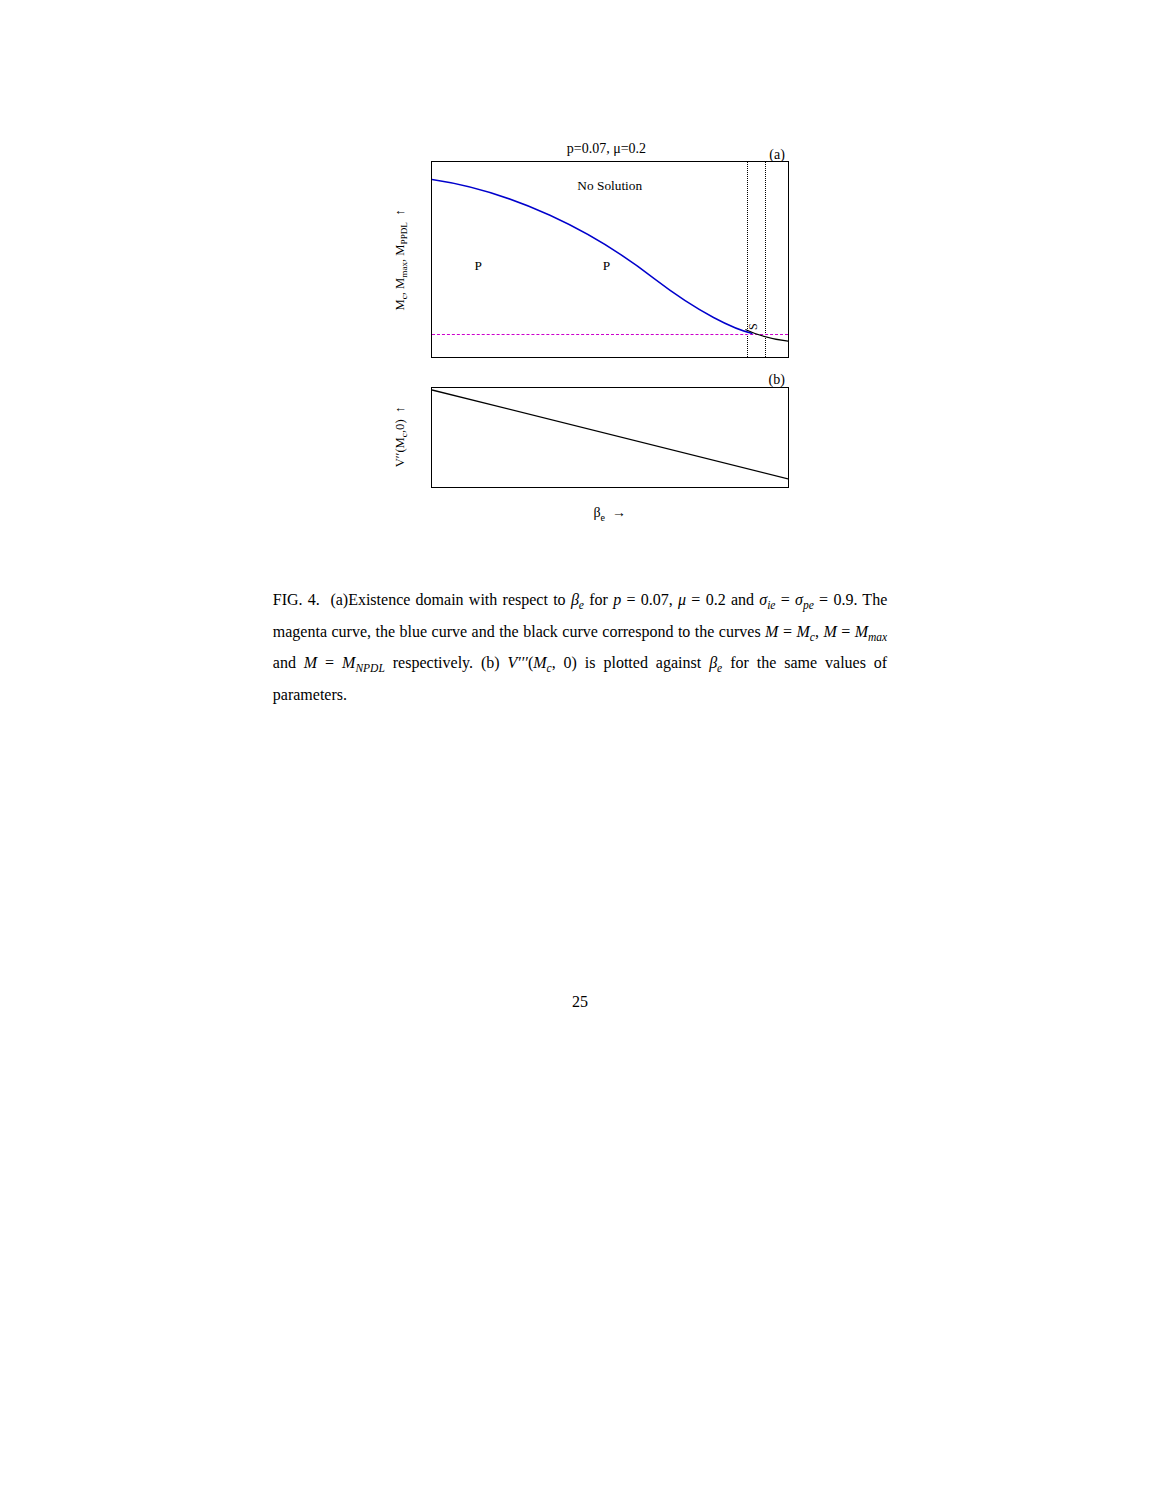p=0.07, μ=0.2
Mc, Mmax, MPPDL ↑
(a)
1.09
1
0
0.6
No Solution
P
P
S
V′′(Mc,0) ↑
(b)
1.5
0
0
0.6
βe →
FIG. 4. (a)Existence domain with respect to βe for p = 0.07, μ = 0.2 and σie = σpe = 0.9. The magenta curve, the blue curve and the black curve correspond to the curves M = Mc, M = Mmax and M = MNPDL respectively. (b) V′′′(Mc, 0) is plotted against βe for the same values of parameters.
25